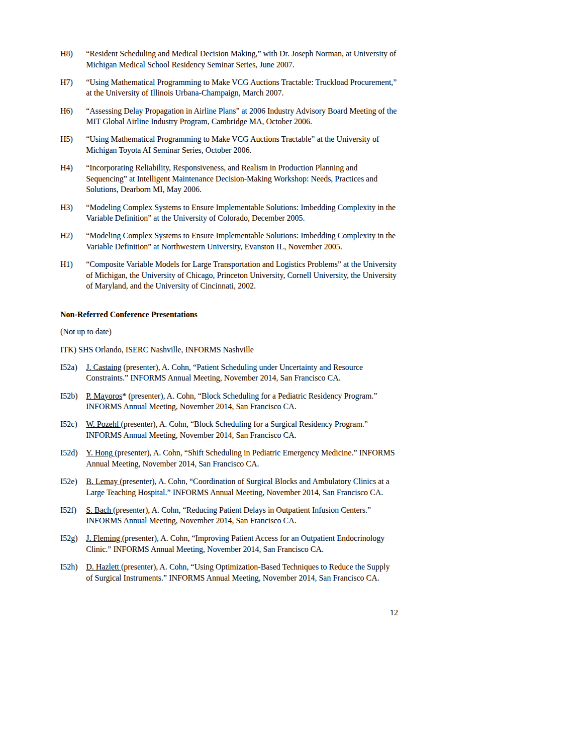H8)
“Resident Scheduling and Medical Decision Making,” with Dr. Joseph Norman, at University of Michigan Medical School Residency Seminar Series, June 2007.
H7)
“Using Mathematical Programming to Make VCG Auctions Tractable: Truckload Procurement,” at the University of Illinois Urbana-Champaign, March 2007.
H6)
“Assessing Delay Propagation in Airline Plans” at 2006 Industry Advisory Board Meeting of the MIT Global Airline Industry Program, Cambridge MA, October 2006.
H5)
“Using Mathematical Programming to Make VCG Auctions Tractable” at the University of Michigan Toyota AI Seminar Series, October 2006.
H4)
“Incorporating Reliability, Responsiveness, and Realism in Production Planning and Sequencing” at Intelligent Maintenance Decision-Making Workshop: Needs, Practices and Solutions, Dearborn MI, May 2006.
H3)
“Modeling Complex Systems to Ensure Implementable Solutions: Imbedding Complexity in the Variable Definition” at the University of Colorado, December 2005.
H2)
“Modeling Complex Systems to Ensure Implementable Solutions: Imbedding Complexity in the Variable Definition” at Northwestern University, Evanston IL, November 2005.
H1)
“Composite Variable Models for Large Transportation and Logistics Problems” at the University of Michigan, the University of Chicago, Princeton University, Cornell University, the University of Maryland, and the University of Cincinnati, 2002.
Non-Referred Conference Presentations
(Not up to date)
ITK) SHS Orlando, ISERC Nashville, INFORMS Nashville
I52a)
J. Castaing (presenter), A. Cohn, “Patient Scheduling under Uncertainty and Resource Constraints.” INFORMS Annual Meeting, November 2014, San Francisco CA.
I52b)
P. Mayoros* (presenter), A. Cohn, “Block Scheduling for a Pediatric Residency Program.” INFORMS Annual Meeting, November 2014, San Francisco CA.
I52c)
W. Pozehl (presenter), A. Cohn, “Block Scheduling for a Surgical Residency Program.” INFORMS Annual Meeting, November 2014, San Francisco CA.
I52d)
Y. Hong (presenter), A. Cohn, “Shift Scheduling in Pediatric Emergency Medicine.” INFORMS Annual Meeting, November 2014, San Francisco CA.
I52e)
B. Lemay (presenter), A. Cohn, “Coordination of Surgical Blocks and Ambulatory Clinics at a Large Teaching Hospital.” INFORMS Annual Meeting, November 2014, San Francisco CA.
I52f)
S. Bach (presenter), A. Cohn, “Reducing Patient Delays in Outpatient Infusion Centers.” INFORMS Annual Meeting, November 2014, San Francisco CA.
I52g)
J. Fleming (presenter), A. Cohn, “Improving Patient Access for an Outpatient Endocrinology Clinic.” INFORMS Annual Meeting, November 2014, San Francisco CA.
I52h)
D. Hazlett (presenter), A. Cohn, “Using Optimization-Based Techniques to Reduce the Supply of Surgical Instruments.” INFORMS Annual Meeting, November 2014, San Francisco CA.
12